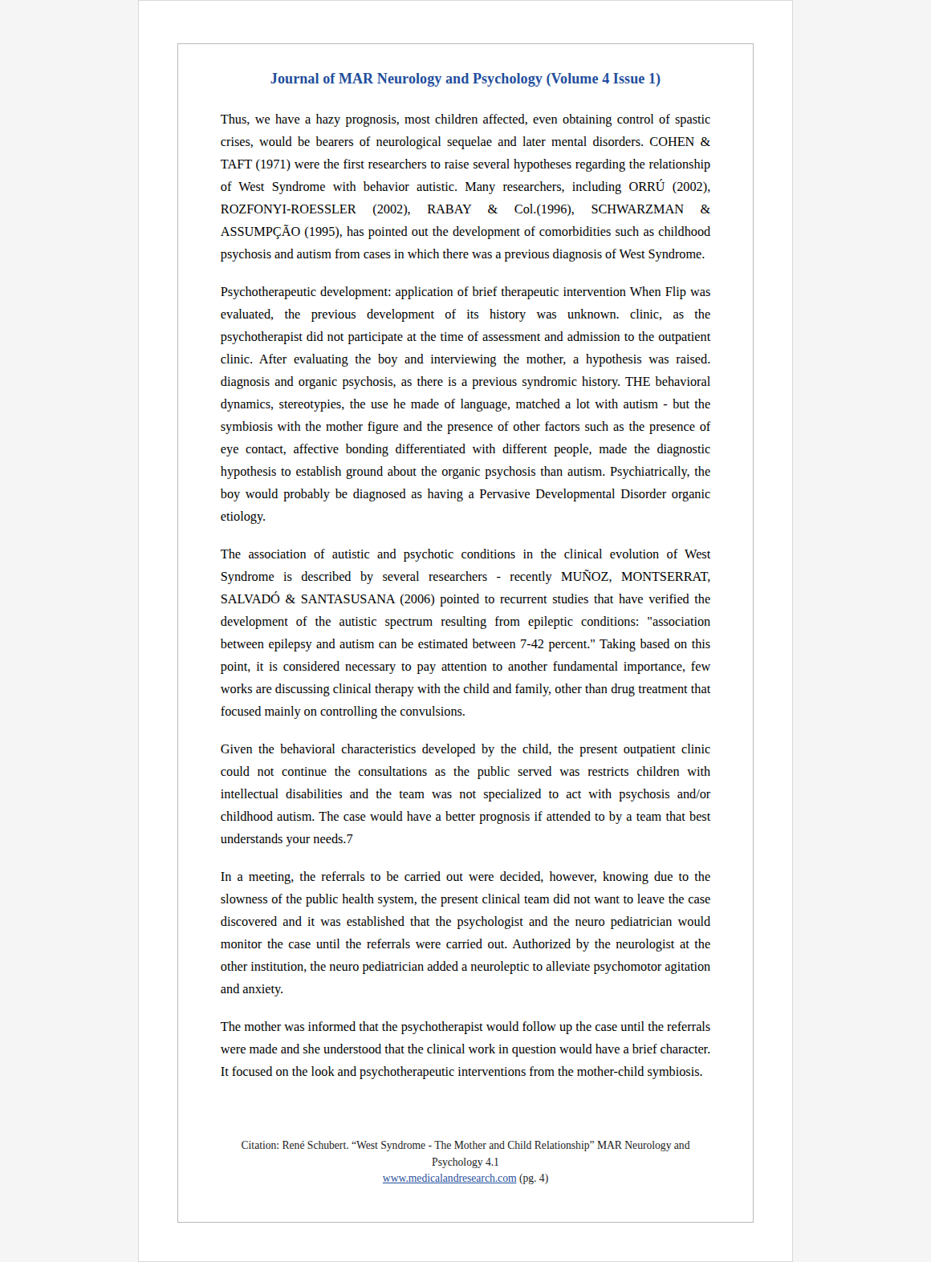Journal of MAR Neurology and Psychology (Volume 4 Issue 1)
Thus, we have a hazy prognosis, most children affected, even obtaining control of spastic crises, would be bearers of neurological sequelae and later mental disorders. COHEN & TAFT (1971) were the first researchers to raise several hypotheses regarding the relationship of West Syndrome with behavior autistic. Many researchers, including ORRÚ (2002), ROZFONYI-ROESSLER (2002), RABAY & Col.(1996), SCHWARZMAN & ASSUMPÇÃO (1995), has pointed out the development of comorbidities such as childhood psychosis and autism from cases in which there was a previous diagnosis of West Syndrome.
Psychotherapeutic development: application of brief therapeutic intervention When Flip was evaluated, the previous development of its history was unknown. clinic, as the psychotherapist did not participate at the time of assessment and admission to the outpatient clinic. After evaluating the boy and interviewing the mother, a hypothesis was raised. diagnosis and organic psychosis, as there is a previous syndromic history. THE behavioral dynamics, stereotypies, the use he made of language, matched a lot with autism - but the symbiosis with the mother figure and the presence of other factors such as the presence of eye contact, affective bonding differentiated with different people, made the diagnostic hypothesis to establish ground about the organic psychosis than autism. Psychiatrically, the boy would probably be diagnosed as having a Pervasive Developmental Disorder organic etiology.
The association of autistic and psychotic conditions in the clinical evolution of West Syndrome is described by several researchers - recently MUÑOZ, MONTSERRAT, SALVADÓ & SANTASUSANA (2006) pointed to recurrent studies that have verified the development of the autistic spectrum resulting from epileptic conditions: "association between epilepsy and autism can be estimated between 7-42 percent." Taking based on this point, it is considered necessary to pay attention to another fundamental importance, few works are discussing clinical therapy with the child and family, other than drug treatment that focused mainly on controlling the convulsions.
Given the behavioral characteristics developed by the child, the present outpatient clinic could not continue the consultations as the public served was restricts children with intellectual disabilities and the team was not specialized to act with psychosis and/or childhood autism. The case would have a better prognosis if attended to by a team that best understands your needs.7
In a meeting, the referrals to be carried out were decided, however, knowing due to the slowness of the public health system, the present clinical team did not want to leave the case discovered and it was established that the psychologist and the neuro pediatrician would monitor the case until the referrals were carried out. Authorized by the neurologist at the other institution, the neuro pediatrician added a neuroleptic to alleviate psychomotor agitation and anxiety.
The mother was informed that the psychotherapist would follow up the case until the referrals were made and she understood that the clinical work in question would have a brief character. It focused on the look and psychotherapeutic interventions from the mother-child symbiosis.
Citation: René Schubert. “West Syndrome - The Mother and Child Relationship” MAR Neurology and Psychology 4.1
www.medicalandresearch.com (pg. 4)